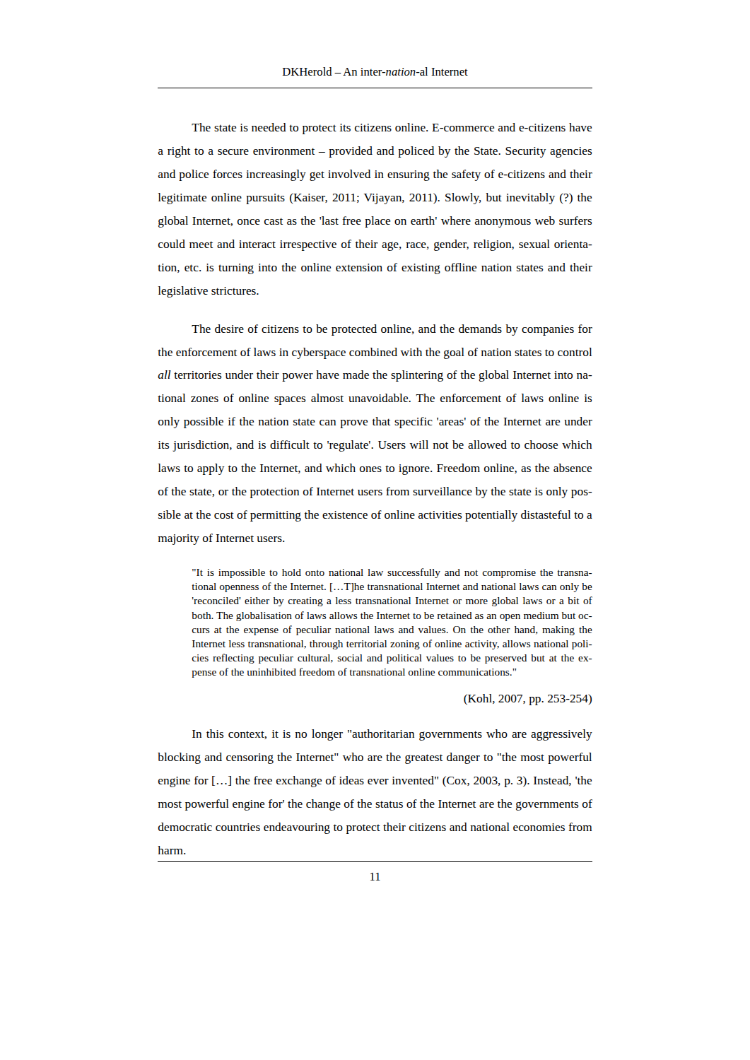DKHerold – An inter-nation-al Internet
The state is needed to protect its citizens online. E-commerce and e-citizens have a right to a secure environment – provided and policed by the State. Security agencies and police forces increasingly get involved in ensuring the safety of e-citizens and their legitimate online pursuits (Kaiser, 2011; Vijayan, 2011). Slowly, but inevitably (?) the global Internet, once cast as the 'last free place on earth' where anonymous web surfers could meet and interact irrespective of their age, race, gender, religion, sexual orientation, etc. is turning into the online extension of existing offline nation states and their legislative strictures.
The desire of citizens to be protected online, and the demands by companies for the enforcement of laws in cyberspace combined with the goal of nation states to control all territories under their power have made the splintering of the global Internet into national zones of online spaces almost unavoidable. The enforcement of laws online is only possible if the nation state can prove that specific 'areas' of the Internet are under its jurisdiction, and is difficult to 'regulate'. Users will not be allowed to choose which laws to apply to the Internet, and which ones to ignore. Freedom online, as the absence of the state, or the protection of Internet users from surveillance by the state is only possible at the cost of permitting the existence of online activities potentially distasteful to a majority of Internet users.
"It is impossible to hold onto national law successfully and not compromise the transnational openness of the Internet. […T]he transnational Internet and national laws can only be 'reconciled' either by creating a less transnational Internet or more global laws or a bit of both. The globalisation of laws allows the Internet to be retained as an open medium but occurs at the expense of peculiar national laws and values. On the other hand, making the Internet less transnational, through territorial zoning of online activity, allows national policies reflecting peculiar cultural, social and political values to be preserved but at the expense of the uninhibited freedom of transnational online communications."
(Kohl, 2007, pp. 253-254)
In this context, it is no longer "authoritarian governments who are aggressively blocking and censoring the Internet" who are the greatest danger to "the most powerful engine for […] the free exchange of ideas ever invented" (Cox, 2003, p. 3). Instead, 'the most powerful engine for' the change of the status of the Internet are the governments of democratic countries endeavouring to protect their citizens and national economies from harm.
11